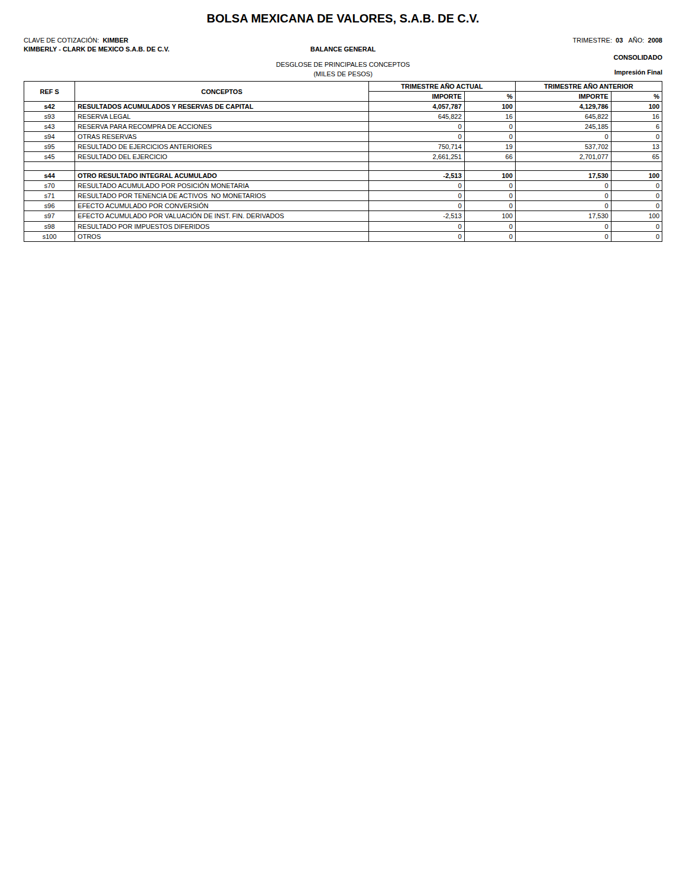BOLSA MEXICANA DE VALORES, S.A.B. DE C.V.
CLAVE DE COTIZACIÓN: KIMBER
KIMBERLY - CLARK DE MEXICO S.A.B. DE C.V.
BALANCE GENERAL
DESGLOSE DE PRINCIPALES CONCEPTOS
(MILES DE PESOS)
TRIMESTRE: 03 AÑO: 2008
CONSOLIDADO
Impresión Final
| REF S | CONCEPTOS | TRIMESTRE AÑO ACTUAL | TRIMESTRE AÑO ANTERIOR |
| --- | --- | --- | --- |
| IMPORTE | % | IMPORTE | % |
| s42 | RESULTADOS ACUMULADOS Y RESERVAS DE CAPITAL | 4,057,787 | 100 | 4,129,786 | 100 |
| s93 | RESERVA LEGAL | 645,822 | 16 | 645,822 | 16 |
| s43 | RESERVA PARA RECOMPRA DE ACCIONES | 0 | 0 | 245,185 | 6 |
| s94 | OTRAS RESERVAS | 0 | 0 | 0 | 0 |
| s95 | RESULTADO DE EJERCICIOS ANTERIORES | 750,714 | 19 | 537,702 | 13 |
| s45 | RESULTADO DEL EJERCICIO | 2,661,251 | 66 | 2,701,077 | 65 |
| s44 | OTRO RESULTADO INTEGRAL ACUMULADO | -2,513 | 100 | 17,530 | 100 |
| s70 | RESULTADO ACUMULADO POR POSICIÓN MONETARIA | 0 | 0 | 0 | 0 |
| s71 | RESULTADO POR TENENCIA DE ACTIVOS NO MONETARIOS | 0 | 0 | 0 | 0 |
| s96 | EFECTO ACUMULADO POR CONVERSIÓN | 0 | 0 | 0 | 0 |
| s97 | EFECTO ACUMULADO POR VALUACIÓN DE INST. FIN. DERIVADOS | -2,513 | 100 | 17,530 | 100 |
| s98 | RESULTADO POR IMPUESTOS DIFERIDOS | 0 | 0 | 0 | 0 |
| s100 | OTROS | 0 | 0 | 0 | 0 |